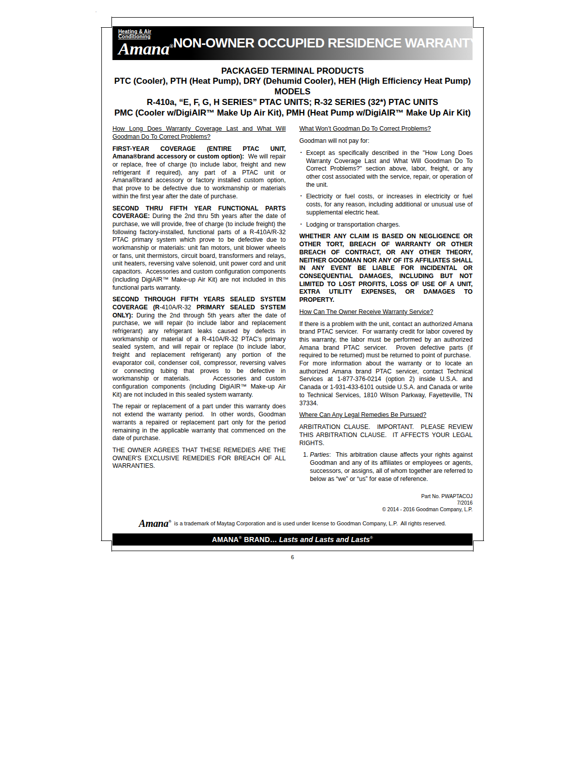.
Heating & Air Conditioning Amana®
NON-OWNER OCCUPIED RESIDENCE WARRANTY
PACKAGED TERMINAL PRODUCTS
PTC (Cooler), PTH (Heat Pump), DRY (Dehumid Cooler), HEH (High Efficiency Heat Pump) MODELS
R-410a, “E, F, G, H SERIES” PTAC UNITS; R-32 SERIES (32*) PTAC UNITS
PMC (Cooler w/DigiAIR™ Make Up Air Kit), PMH (Heat Pump w/DigiAIR™ Make Up Air Kit)
How Long Does Warranty Coverage Last and What Will Goodman Do To Correct Problems?
FIRST-YEAR COVERAGE (ENTIRE PTAC UNIT, Amana®brand accessory or custom option): We will repair or replace, free of charge (to include labor, freight and new refrigerant if required), any part of a PTAC unit or Amana®brand accessory or factory installed custom option, that prove to be defective due to workmanship or materials within the first year after the date of purchase.
SECOND THRU FIFTH YEAR FUNCTIONAL PARTS COVERAGE: During the 2nd thru 5th years after the date of purchase, we will provide, free of charge (to include freight) the following factory-installed, functional parts of a R-410A/R-32 PTAC primary system which prove to be defective due to workmanship or materials: unit fan motors, unit blower wheels or fans, unit thermistors, circuit board, transformers and relays, unit heaters, reversing valve solenoid, unit power cord and unit capacitors. Accessories and custom configuration components (including DigiAIR™ Make-up Air Kit) are not included in this functional parts warranty.
SECOND THROUGH FIFTH YEARS SEALED SYSTEM COVERAGE (R-410A/R-32 PRIMARY SEALED SYSTEM ONLY): During the 2nd through 5th years after the date of purchase, we will repair (to include labor and replacement refrigerant) any refrigerant leaks caused by defects in workmanship or material of a R-410A/R-32 PTAC’s primary sealed system, and will repair or replace (to include labor, freight and replacement refrigerant) any portion of the evaporator coil, condenser coil, compressor, reversing valves or connecting tubing that proves to be defective in workmanship or materials. Accessories and custom configuration components (including DigiAIR™ Make-up Air Kit) are not included in this sealed system warranty.
The repair or replacement of a part under this warranty does not extend the warranty period. In other words, Goodman warrants a repaired or replacement part only for the period remaining in the applicable warranty that commenced on the date of purchase.
THE OWNER AGREES THAT THESE REMEDIES ARE THE OWNER'S EXCLUSIVE REMEDIES FOR BREACH OF ALL WARRANTIES.
What Won’t Goodman Do To Correct Problems?
Goodman will not pay for:
Except as specifically described in the "How Long Does Warranty Coverage Last and What Will Goodman Do To Correct Problems?" section above, labor, freight, or any other cost associated with the service, repair, or operation of the unit.
Electricity or fuel costs, or increases in electricity or fuel costs, for any reason, including additional or unusual use of supplemental electric heat.
Lodging or transportation charges.
WHETHER ANY CLAIM IS BASED ON NEGLIGENCE OR OTHER TORT, BREACH OF WARRANTY OR OTHER BREACH OF CONTRACT, OR ANY OTHER THEORY, NEITHER GOODMAN NOR ANY OF ITS AFFILIATES SHALL IN ANY EVENT BE LIABLE FOR INCIDENTAL OR CONSEQUENTIAL DAMAGES, INCLUDING BUT NOT LIMITED TO LOST PROFITS, LOSS OF USE OF A UNIT, EXTRA UTILITY EXPENSES, OR DAMAGES TO PROPERTY.
How Can The Owner Receive Warranty Service?
If there is a problem with the unit, contact an authorized Amana brand PTAC servicer. For warranty credit for labor covered by this warranty, the labor must be performed by an authorized Amana brand PTAC servicer. Proven defective parts (if required to be returned) must be returned to point of purchase. For more information about the warranty or to locate an authorized Amana brand PTAC servicer, contact Technical Services at 1-877-376-0214 (option 2) inside U.S.A. and Canada or 1-931-433-6101 outside U.S.A. and Canada or write to Technical Services, 1810 Wilson Parkway, Fayetteville, TN 37334.
Where Can Any Legal Remedies Be Pursued?
ARBITRATION CLAUSE. IMPORTANT. PLEASE REVIEW THIS ARBITRATION CLAUSE. IT AFFECTS YOUR LEGAL RIGHTS.
Parties: This arbitration clause affects your rights against Goodman and any of its affiliates or employees or agents, successors, or assigns, all of whom together are referred to below as “we” or “us” for ease of reference.
Part No. PWAPTACOJ
7/2016
© 2014 - 2016 Goodman Company, L.P.
Amana® is a trademark of Maytag Corporation and is used under license to Goodman Company, L.P. All rights reserved.
AMANA® BRAND… Lasts and Lasts and Lasts®
6